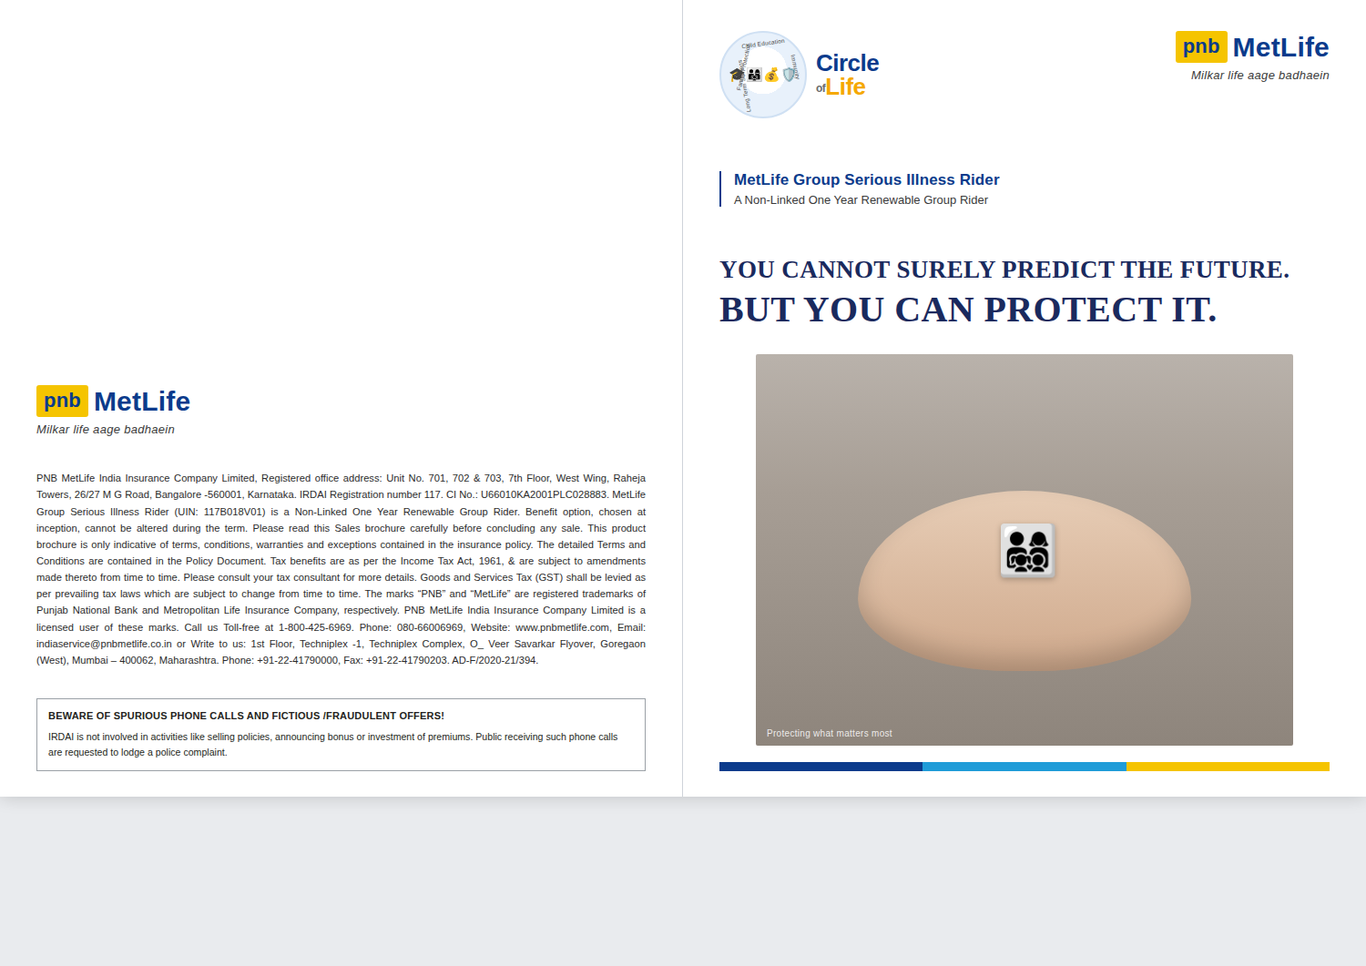pnb MetLife
Milkar life aage badhaein
PNB MetLife India Insurance Company Limited, Registered office address: Unit No. 701, 702 & 703, 7th Floor, West Wing, Raheja Towers, 26/27 M G Road, Bangalore -560001, Karnataka. IRDAI Registration number 117. CI No.: U66010KA2001PLC028883. MetLife Group Serious Illness Rider (UIN: 117B018V01) is a Non-Linked One Year Renewable Group Rider. Benefit option, chosen at inception, cannot be altered during the term. Please read this Sales brochure carefully before concluding any sale. This product brochure is only indicative of terms, conditions, warranties and exceptions contained in the insurance policy. The detailed Terms and Conditions are contained in the Policy Document. Tax benefits are as per the Income Tax Act, 1961, & are subject to amendments made thereto from time to time. Please consult your tax consultant for more details. Goods and Services Tax (GST) shall be levied as per prevailing tax laws which are subject to change from time to time. The marks “PNB” and “MetLife” are registered trademarks of Punjab National Bank and Metropolitan Life Insurance Company, respectively. PNB MetLife India Insurance Company Limited is a licensed user of these marks. Call us Toll-free at 1-800-425-6969. Phone: 080-66006969, Website: www.pnbmetlife.com, Email: indiaservice@pnbmetlife.co.in or Write to us: 1st Floor, Techniplex -1, Techniplex Complex, O_ Veer Savarkar Flyover, Goregaon (West), Mumbai – 400062, Maharashtra. Phone: +91-22-41790000, Fax: +91-22-41790203. AD-F/2020-21/394.
Beware of spurious phone calls and fictious /fraudulent offers!
IRDAI is not involved in activities like selling policies, announcing bonus or investment of premiums. Public receiving such phone calls are requested to lodge a police complaint.
Child Education Family Protection Long Term Savings Immunity
🎓👨‍👩‍👧💰🛡️
Circle of Life
pnb MetLife
Milkar life aage badhaein
MetLife Group Serious Illness Rider
A Non-Linked One Year Renewable Group Rider
YOU CANNOT SURELY PREDICT THE FUTURE. BUT YOU CAN PROTECT IT.
👨‍👩‍👧‍👦
Protecting what matters most